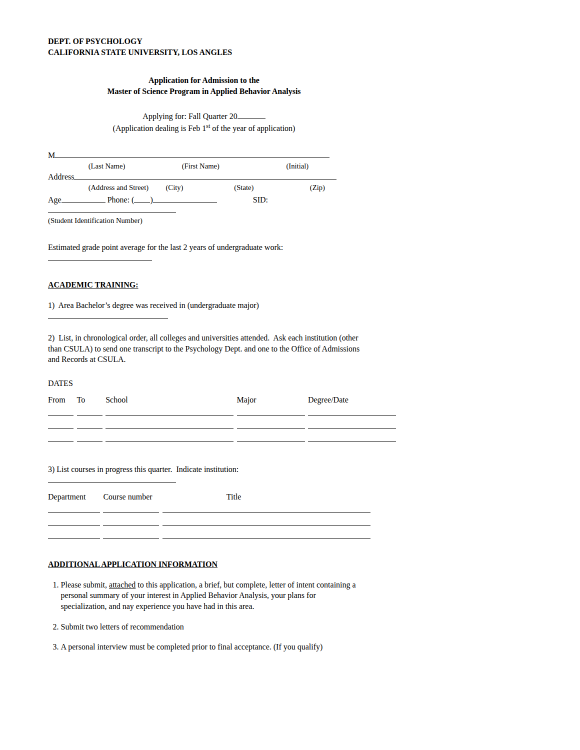DEPT. OF PSYCHOLOGY
CALIFORNIA STATE UNIVERSITY, LOS ANGLES
Application for Admission to the
Master of Science Program in Applied Behavior Analysis
Applying for: Fall Quarter 20
(Application dealing is Feb 1st of the year of application)
M
(Last Name) (First Name) (Initial)
Address
(Address and Street) (City) (State) (Zip)
Age Phone: ( ) SID:
(Student Identification Number)
Estimated grade point average for the last 2 years of undergraduate work:
ACADEMIC TRAINING:
1) Area Bachelor’s degree was received in (undergraduate major)
2) List, in chronological order, all colleges and universities attended. Ask each institution (other than CSULA) to send one transcript to the Psychology Dept. and one to the Office of Admissions and Records at CSULA.
DATES
| From | To | School | Major | Degree/Date |
| --- | --- | --- | --- | --- |
3) List courses in progress this quarter. Indicate institution:
| Department | Course number | Title |
| --- | --- | --- |
ADDITIONAL APPLICATION INFORMATION
Please submit, attached to this application, a brief, but complete, letter of intent containing a personal summary of your interest in Applied Behavior Analysis, your plans for specialization, and nay experience you have had in this area.
Submit two letters of recommendation
A personal interview must be completed prior to final acceptance. (If you qualify)